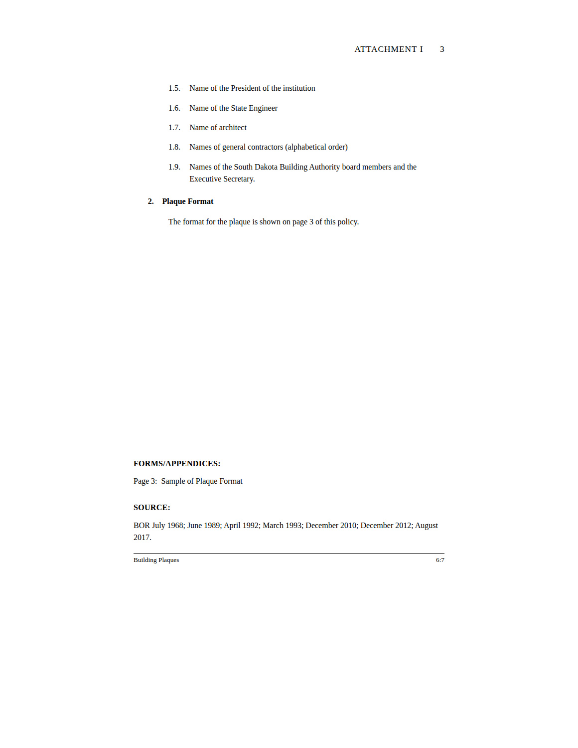ATTACHMENT I 3
1.5. Name of the President of the institution
1.6. Name of the State Engineer
1.7. Name of architect
1.8. Names of general contractors (alphabetical order)
1.9. Names of the South Dakota Building Authority board members and the Executive Secretary.
2. Plaque Format
The format for the plaque is shown on page 3 of this policy.
FORMS/APPENDICES:
Page 3: Sample of Plaque Format
SOURCE:
BOR July 1968; June 1989; April 1992; March 1993; December 2010; December 2012; August 2017.
Building Plaques 6:7